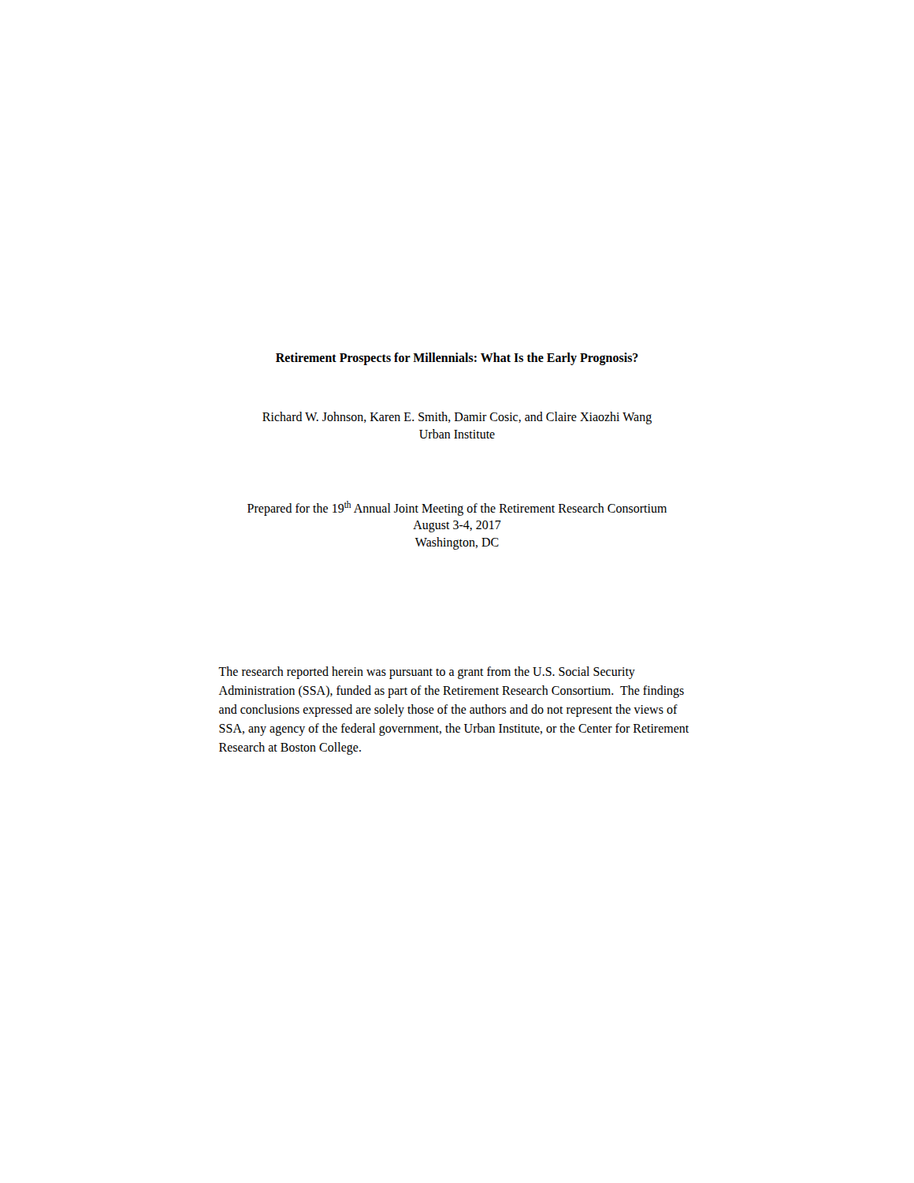Retirement Prospects for Millennials: What Is the Early Prognosis?
Richard W. Johnson, Karen E. Smith, Damir Cosic, and Claire Xiaozhi Wang
Urban Institute
Prepared for the 19th Annual Joint Meeting of the Retirement Research Consortium
August 3-4, 2017
Washington, DC
The research reported herein was pursuant to a grant from the U.S. Social Security Administration (SSA), funded as part of the Retirement Research Consortium. The findings and conclusions expressed are solely those of the authors and do not represent the views of SSA, any agency of the federal government, the Urban Institute, or the Center for Retirement Research at Boston College.